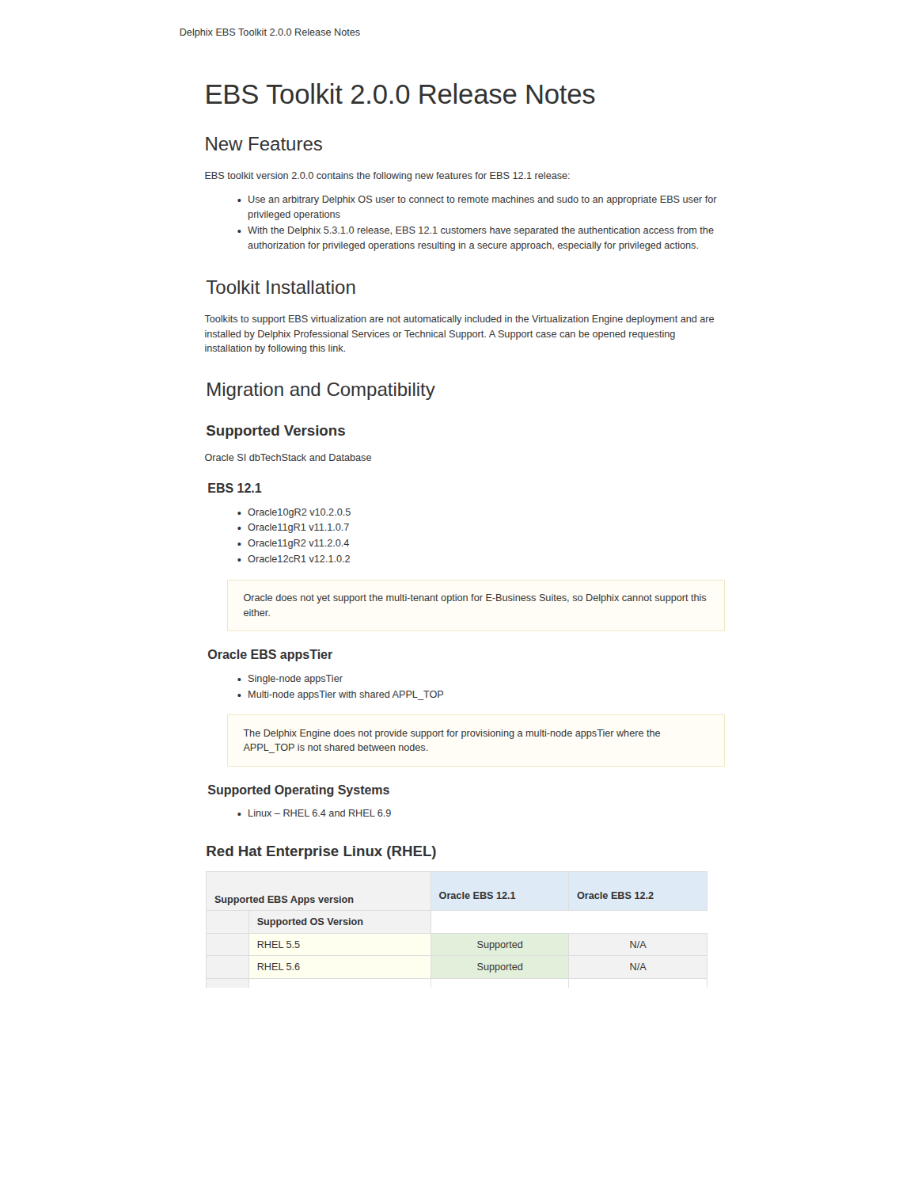Delphix EBS Toolkit 2.0.0 Release Notes
EBS Toolkit 2.0.0 Release Notes
New Features
EBS toolkit version 2.0.0 contains the following new features for EBS 12.1 release:
Use an arbitrary Delphix OS user to connect to remote machines and sudo to an appropriate EBS user for privileged operations
With the Delphix 5.3.1.0 release, EBS 12.1 customers have separated the authentication access from the authorization for privileged operations resulting in a secure approach, especially for privileged actions.
Toolkit Installation
Toolkits to support EBS virtualization are not automatically included in the Virtualization Engine deployment and are installed by Delphix Professional Services or Technical Support. A Support case can be opened requesting installation by following this link.
Migration and Compatibility
Supported Versions
Oracle SI dbTechStack and Database
EBS 12.1
Oracle10gR2 v10.2.0.5
Oracle11gR1 v11.1.0.7
Oracle11gR2 v11.2.0.4
Oracle12cR1 v12.1.0.2
Oracle does not yet support the multi-tenant option for E-Business Suites, so Delphix cannot support this either.
Oracle EBS appsTier
Single-node appsTier
Multi-node appsTier with shared APPL_TOP
The Delphix Engine does not provide support for provisioning a multi-node appsTier where the APPL_TOP is not shared between nodes.
Supported Operating Systems
Linux – RHEL 6.4 and RHEL 6.9
Red Hat Enterprise Linux (RHEL)
| Supported EBS Apps version | Oracle EBS 12.1 | Oracle EBS 12.2 |
| | Supported OS Version | | |
| | RHEL 5.5 | Supported | N/A |
| | RHEL 5.6 | Supported | N/A |